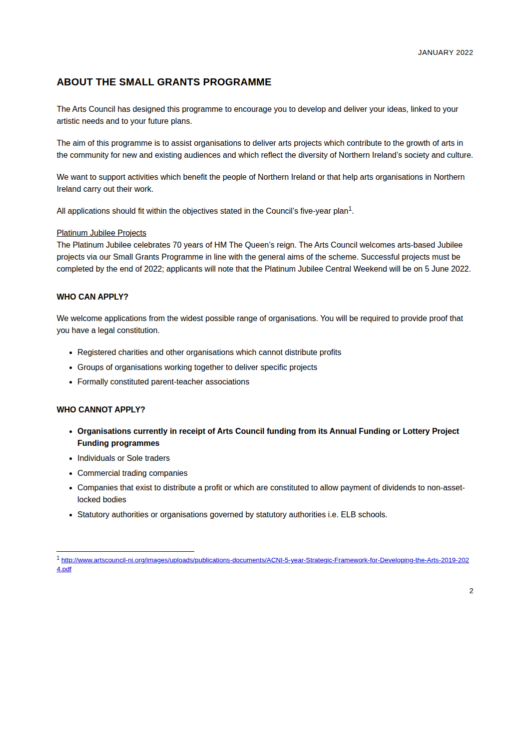JANUARY 2022
ABOUT THE SMALL GRANTS PROGRAMME
The Arts Council has designed this programme to encourage you to develop and deliver your ideas, linked to your artistic needs and to your future plans.
The aim of this programme is to assist organisations to deliver arts projects which contribute to the growth of arts in the community for new and existing audiences and which reflect the diversity of Northern Ireland’s society and culture.
We want to support activities which benefit the people of Northern Ireland or that help arts organisations in Northern Ireland carry out their work.
All applications should fit within the objectives stated in the Council’s five-year plan1.
Platinum Jubilee Projects
The Platinum Jubilee celebrates 70 years of HM The Queen’s reign. The Arts Council welcomes arts-based Jubilee projects via our Small Grants Programme in line with the general aims of the scheme. Successful projects must be completed by the end of 2022; applicants will note that the Platinum Jubilee Central Weekend will be on 5 June 2022.
WHO CAN APPLY?
We welcome applications from the widest possible range of organisations. You will be required to provide proof that you have a legal constitution.
Registered charities and other organisations which cannot distribute profits
Groups of organisations working together to deliver specific projects
Formally constituted parent-teacher associations
WHO CANNOT APPLY?
Organisations currently in receipt of Arts Council funding from its Annual Funding or Lottery Project Funding programmes
Individuals or Sole traders
Commercial trading companies
Companies that exist to distribute a profit or which are constituted to allow payment of dividends to non-asset-locked bodies
Statutory authorities or organisations governed by statutory authorities i.e. ELB schools.
1 http://www.artscouncil-ni.org/images/uploads/publications-documents/ACNI-5-year-Strategic-Framework-for-Developing-the-Arts-2019-2024.pdf
2